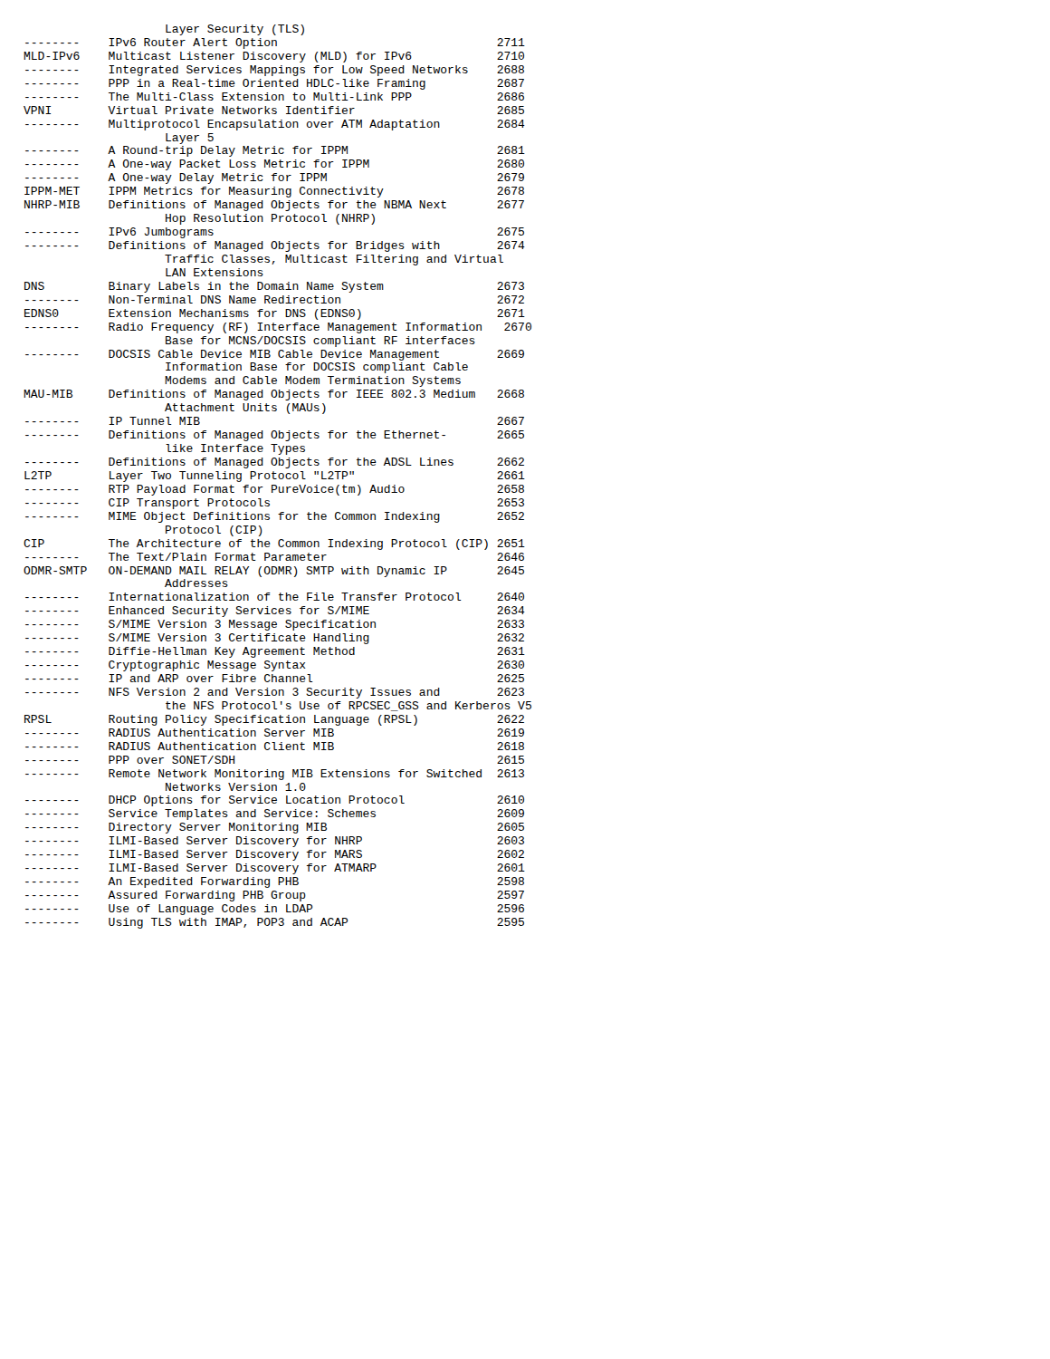Layer Security (TLS)
--------    IPv6 Router Alert Option                               2711
MLD-IPv6    Multicast Listener Discovery (MLD) for IPv6            2710
--------    Integrated Services Mappings for Low Speed Networks    2688
--------    PPP in a Real-time Oriented HDLC-like Framing          2687
--------    The Multi-Class Extension to Multi-Link PPP            2686
VPNI        Virtual Private Networks Identifier                    2685
--------    Multiprotocol Encapsulation over ATM Adaptation        2684
                    Layer 5
--------    A Round-trip Delay Metric for IPPM                     2681
--------    A One-way Packet Loss Metric for IPPM                  2680
--------    A One-way Delay Metric for IPPM                        2679
IPPM-MET    IPPM Metrics for Measuring Connectivity                2678
NHRP-MIB    Definitions of Managed Objects for the NBMA Next       2677
                    Hop Resolution Protocol (NHRP)
--------    IPv6 Jumbograms                                        2675
--------    Definitions of Managed Objects for Bridges with        2674
                    Traffic Classes, Multicast Filtering and Virtual
                    LAN Extensions
DNS         Binary Labels in the Domain Name System                2673
--------    Non-Terminal DNS Name Redirection                      2672
EDNS0       Extension Mechanisms for DNS (EDNS0)                   2671
--------    Radio Frequency (RF) Interface Management Information   2670
                    Base for MCNS/DOCSIS compliant RF interfaces
--------    DOCSIS Cable Device MIB Cable Device Management        2669
                    Information Base for DOCSIS compliant Cable
                    Modems and Cable Modem Termination Systems
MAU-MIB     Definitions of Managed Objects for IEEE 802.3 Medium   2668
                    Attachment Units (MAUs)
--------    IP Tunnel MIB                                          2667
--------    Definitions of Managed Objects for the Ethernet-       2665
                    like Interface Types
--------    Definitions of Managed Objects for the ADSL Lines      2662
L2TP        Layer Two Tunneling Protocol "L2TP"                    2661
--------    RTP Payload Format for PureVoice(tm) Audio             2658
--------    CIP Transport Protocols                                2653
--------    MIME Object Definitions for the Common Indexing        2652
                    Protocol (CIP)
CIP         The Architecture of the Common Indexing Protocol (CIP) 2651
--------    The Text/Plain Format Parameter                        2646
ODMR-SMTP   ON-DEMAND MAIL RELAY (ODMR) SMTP with Dynamic IP       2645
                    Addresses
--------    Internationalization of the File Transfer Protocol     2640
--------    Enhanced Security Services for S/MIME                  2634
--------    S/MIME Version 3 Message Specification                 2633
--------    S/MIME Version 3 Certificate Handling                  2632
--------    Diffie-Hellman Key Agreement Method                    2631
--------    Cryptographic Message Syntax                           2630
--------    IP and ARP over Fibre Channel                          2625
--------    NFS Version 2 and Version 3 Security Issues and        2623
                    the NFS Protocol's Use of RPCSEC_GSS and Kerberos V5
RPSL        Routing Policy Specification Language (RPSL)           2622
--------    RADIUS Authentication Server MIB                       2619
--------    RADIUS Authentication Client MIB                       2618
--------    PPP over SONET/SDH                                     2615
--------    Remote Network Monitoring MIB Extensions for Switched  2613
                    Networks Version 1.0
--------    DHCP Options for Service Location Protocol             2610
--------    Service Templates and Service: Schemes                 2609
--------    Directory Server Monitoring MIB                        2605
--------    ILMI-Based Server Discovery for NHRP                   2603
--------    ILMI-Based Server Discovery for MARS                   2602
--------    ILMI-Based Server Discovery for ATMARP                 2601
--------    An Expedited Forwarding PHB                            2598
--------    Assured Forwarding PHB Group                           2597
--------    Use of Language Codes in LDAP                          2596
--------    Using TLS with IMAP, POP3 and ACAP                     2595